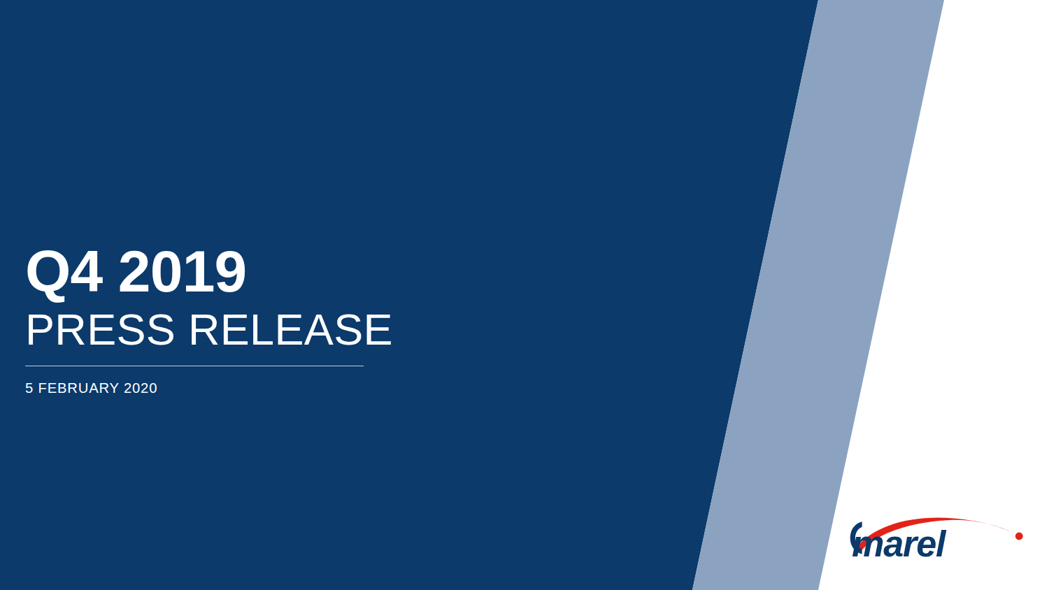Q4 2019
PRESS RELEASE
5 FEBRUARY 2020
marel marel